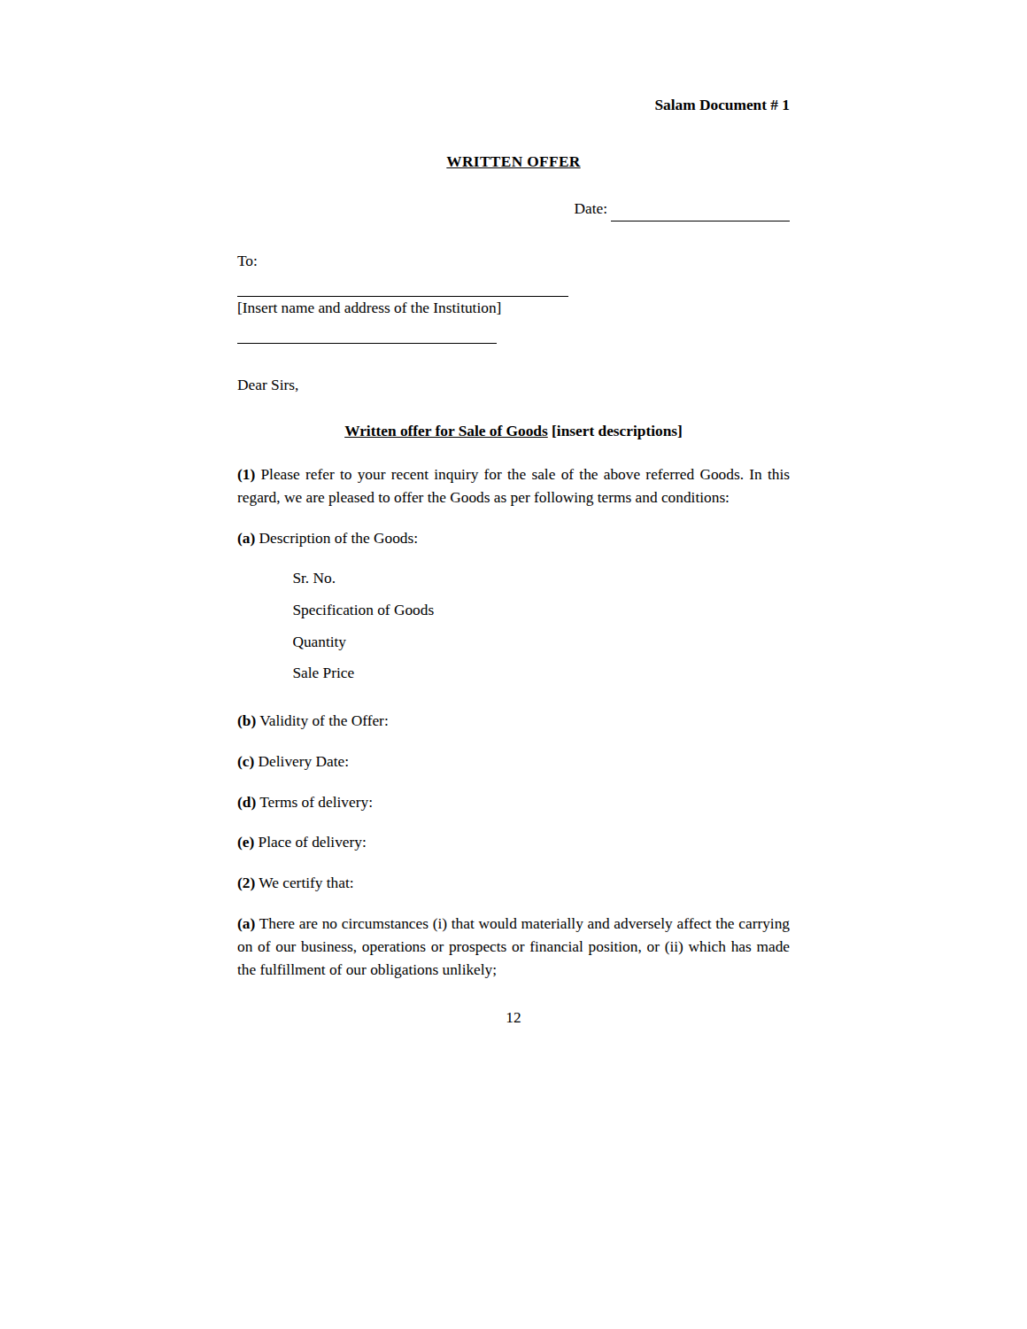Salam Document # 1
WRITTEN OFFER
Date:
To:
[Insert name and address of the Institution]
Dear Sirs,
Written offer for Sale of Goods [insert descriptions]
(1) Please refer to your recent inquiry for the sale of the above referred Goods. In this regard, we are pleased to offer the Goods as per following terms and conditions:
(a) Description of the Goods:
Sr. No.
Specification of Goods
Quantity
Sale Price
(b) Validity of the Offer:
(c) Delivery Date:
(d) Terms of delivery:
(e) Place of delivery:
(2) We certify that:
(a) There are no circumstances (i) that would materially and adversely affect the carrying on of our business, operations or prospects or financial position, or (ii) which has made the fulfillment of our obligations unlikely;
12